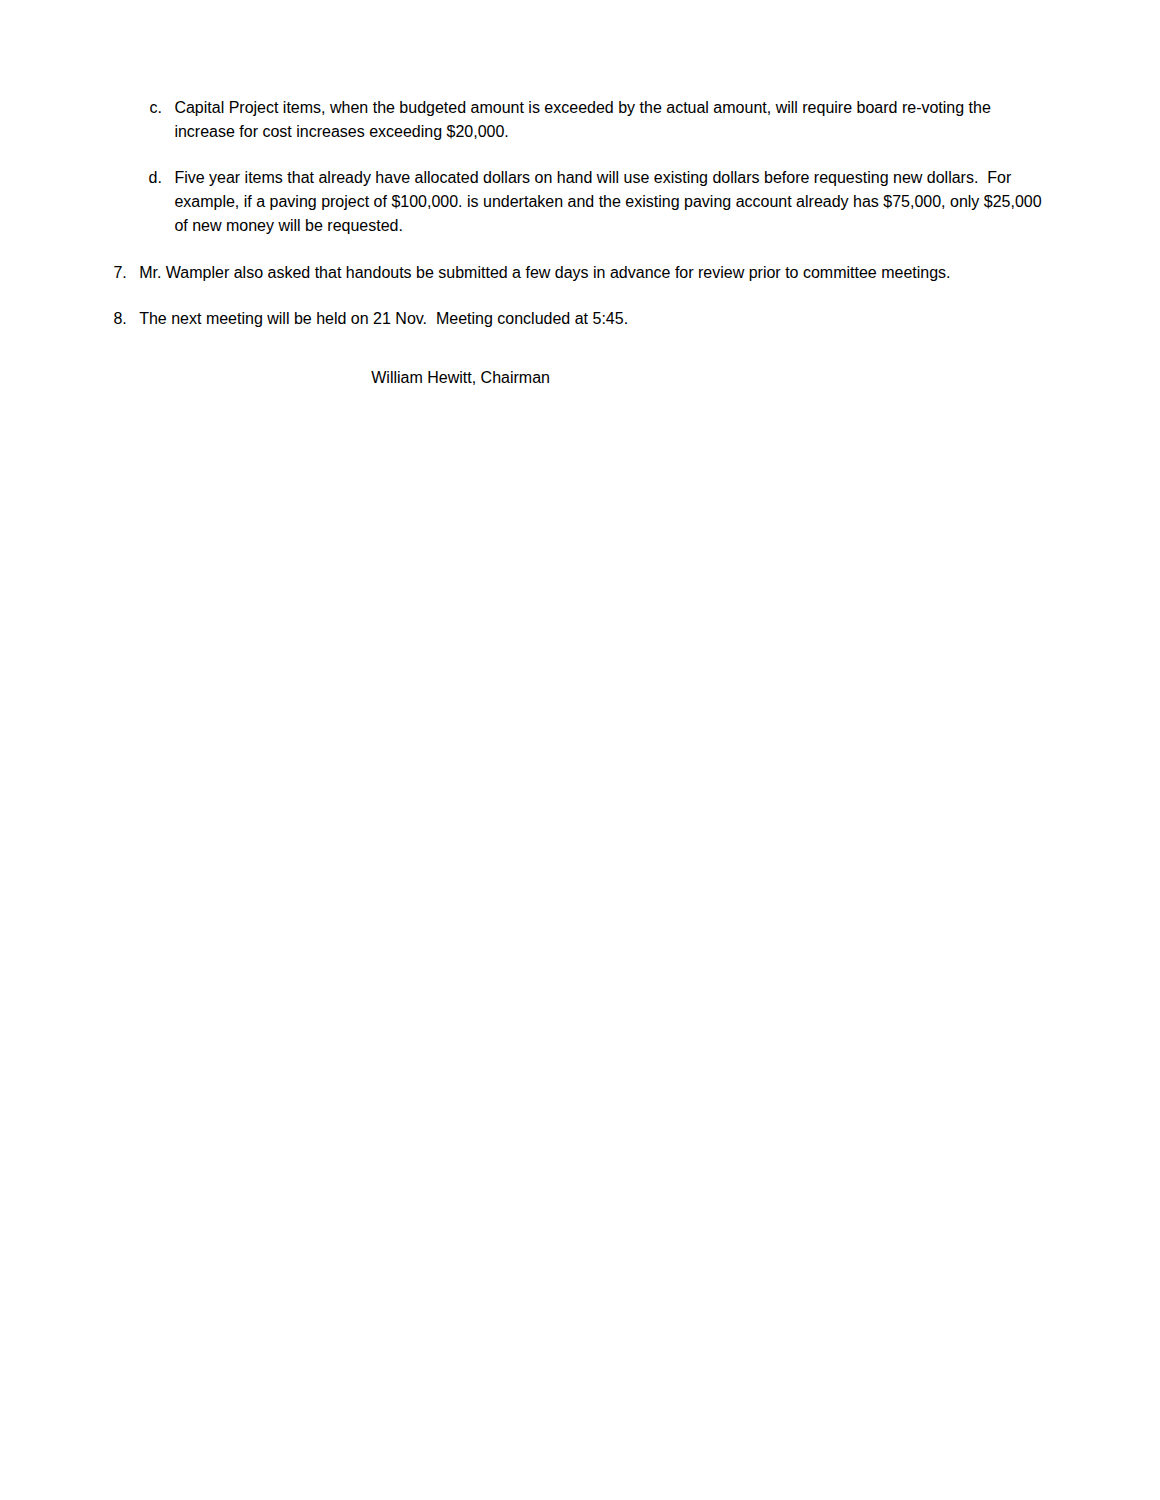Capital Project items, when the budgeted amount is exceeded by the actual amount, will require board re-voting the increase for cost increases exceeding $20,000.
Five year items that already have allocated dollars on hand will use existing dollars before requesting new dollars. For example, if a paving project of $100,000. is undertaken and the existing paving account already has $75,000, only $25,000 of new money will be requested.
Mr. Wampler also asked that handouts be submitted a few days in advance for review prior to committee meetings.
The next meeting will be held on 21 Nov. Meeting concluded at 5:45.
William Hewitt, Chairman